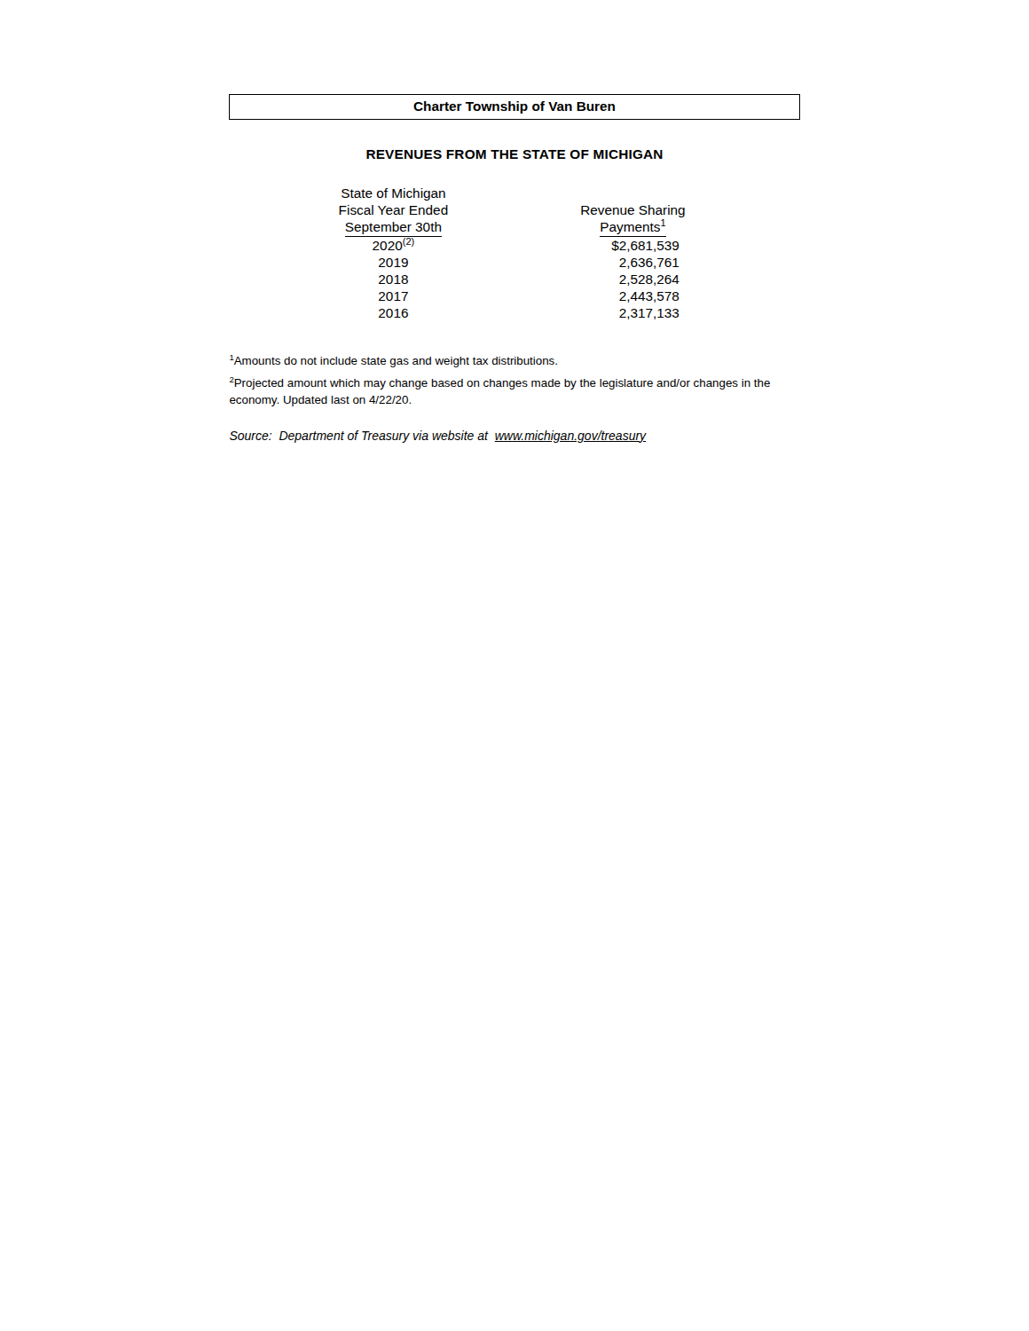Charter Township of Van Buren
REVENUES FROM THE STATE OF MICHIGAN
| State of Michigan | |
| --- | --- |
| Fiscal Year Ended | Revenue Sharing |
| September 30th | Payments 1 |
| 2020 (2) | $2,681,539 |
| 2019 | 2,636,761 |
| 2018 | 2,528,264 |
| 2017 | 2,443,578 |
| 2016 | 2,317,133 |
1Amounts do not include state gas and weight tax distributions.
2Projected amount which may change based on changes made by the legislature and/or changes in the economy. Updated last on 4/22/20.
Source: Department of Treasury via website at www.michigan.gov/treasury